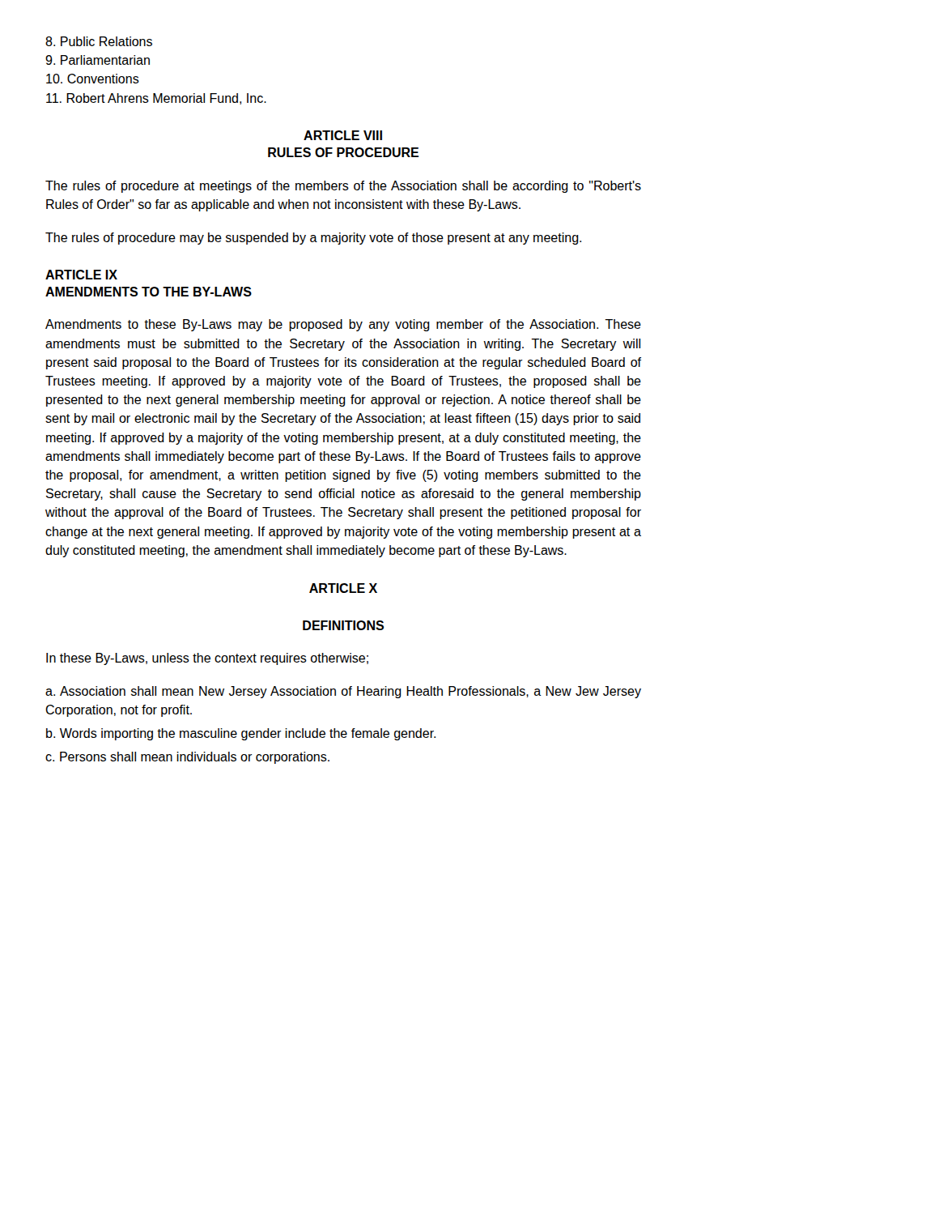8. Public Relations
9. Parliamentarian
10. Conventions
11. Robert Ahrens Memorial Fund, Inc.
ARTICLE VIII RULES OF PROCEDURE
The rules of procedure at meetings of the members of the Association shall be according to "Robert's Rules of Order" so far as applicable and when not inconsistent with these By-Laws.
The rules of procedure may be suspended by a majority vote of those present at any meeting.
ARTICLE IX AMENDMENTS TO THE BY-LAWS
Amendments to these By-Laws may be proposed by any voting member of the Association. These amendments must be submitted to the Secretary of the Association in writing. The Secretary will present said proposal to the Board of Trustees for its consideration at the regular scheduled Board of Trustees meeting. If approved by a majority vote of the Board of Trustees, the proposed shall be presented to the next general membership meeting for approval or rejection. A notice thereof shall be sent by mail or electronic mail by the Secretary of the Association; at least fifteen (15) days prior to said meeting. If approved by a majority of the voting membership present, at a duly constituted meeting, the amendments shall immediately become part of these By-Laws. If the Board of Trustees fails to approve the proposal, for amendment, a written petition signed by five (5) voting members submitted to the Secretary, shall cause the Secretary to send official notice as aforesaid to the general membership without the approval of the Board of Trustees. The Secretary shall present the petitioned proposal for change at the next general meeting. If approved by majority vote of the voting membership present at a duly constituted meeting, the amendment shall immediately become part of these By-Laws.
ARTICLE X
DEFINITIONS
In these By-Laws, unless the context requires otherwise;
a. Association shall mean New Jersey Association of Hearing Health Professionals, a New Jew Jersey Corporation, not for profit.
b. Words importing the masculine gender include the female gender.
c. Persons shall mean individuals or corporations.